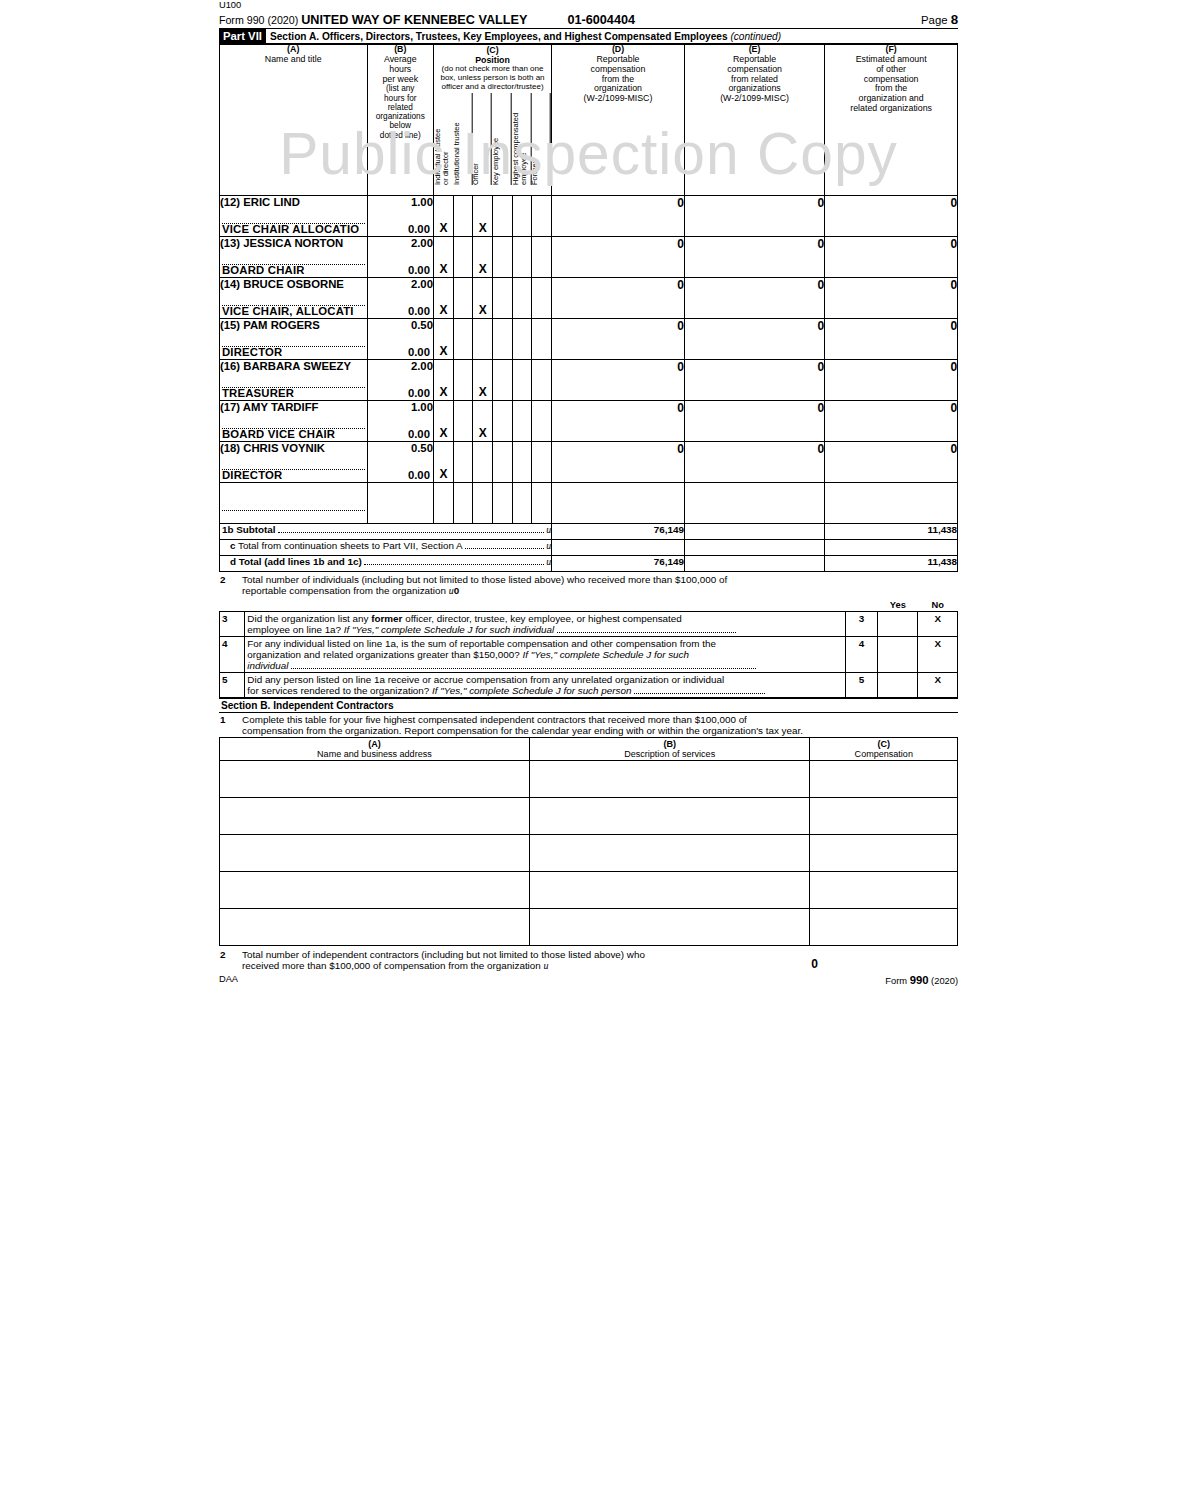U100
Public Inspection Copy
Form 990 (2020) UNITED WAY OF KENNEBEC VALLEY
01-6004404
Page 8
Part VII
Section A. Officers, Directors, Trustees, Key Employees, and Highest Compensated Employees (continued)
| (A) Name and title | (B) Average hours per week (list any hours for related organizations below dotted line) | (C) Position (do not check more than one box, unless person is both an officer and a director/trustee) Individual trustee or director Institutional trustee Officer Key employee Highest compensated employee Former | (D) Reportable compensation from the organization (W-2/1099-MISC) | (E) Reportable compensation from related organizations (W-2/1099-MISC) | (F) Estimated amount of other compensation from the organization and related organizations |
| (12) ERIC LIND VICE CHAIR ALLOCATIO | 1.00 0.00 | / X / / X / / / / | 0 | 0 | 0 |
| (13) JESSICA NORTON BOARD CHAIR | 2.00 0.00 | / X / / X / / / / | 0 | 0 | 0 |
| (14) BRUCE OSBORNE VICE CHAIR, ALLOCATI | 2.00 0.00 | / X / / X / / / / | 0 | 0 | 0 |
| (15) PAM ROGERS DIRECTOR | 0.50 0.00 | / X / / / / / / | 0 | 0 | 0 |
| (16) BARBARA SWEEZY TREASURER | 2.00 0.00 | / X / / X / / / / | 0 | 0 | 0 |
| (17) AMY TARDIFF BOARD VICE CHAIR | 1.00 0.00 | / X / / X / / / / | 0 | 0 | 0 |
| (18) CHRIS VOYNIK DIRECTOR | 0.50 0.00 | / X / / / / / / | 0 | 0 | 0 |
| 1b Subtotal u | 76,149 | | 11,438 |
| c Total from continuation sheets to Part VII, Section A u | | | |
| d Total (add lines 1b and 1c) u | 76,149 | | 11,438 |
| 2 | Total number of individuals (including but not limited to those listed above) who received more than $100,000 of reportable compensation from the organization u 0 |
| | | | Yes | No |
| 3 | Did the organization list any former officer, director, trustee, key employee, or highest compensated employee on line 1a? If "Yes," complete Schedule J for such individual | 3 | | X |
| 4 | For any individual listed on line 1a, is the sum of reportable compensation and other compensation from the organization and related organizations greater than $150,000? If "Yes," complete Schedule J for such individual | 4 | | X |
| 5 | Did any person listed on line 1a receive or accrue compensation from any unrelated organization or individual for services rendered to the organization? If "Yes," complete Schedule J for such person | 5 | | X |
Section B. Independent Contractors
| 1 | Complete this table for your five highest compensated independent contractors that received more than $100,000 of compensation from the organization. Report compensation for the calendar year ending with or within the organization's tax year. |
| (A) Name and business address | (B) Description of services | (C) Compensation |
| 2 | Total number of independent contractors (including but not limited to those listed above) who received more than $100,000 of compensation from the organization u | 0 | |
DAA
Form 990 (2020)